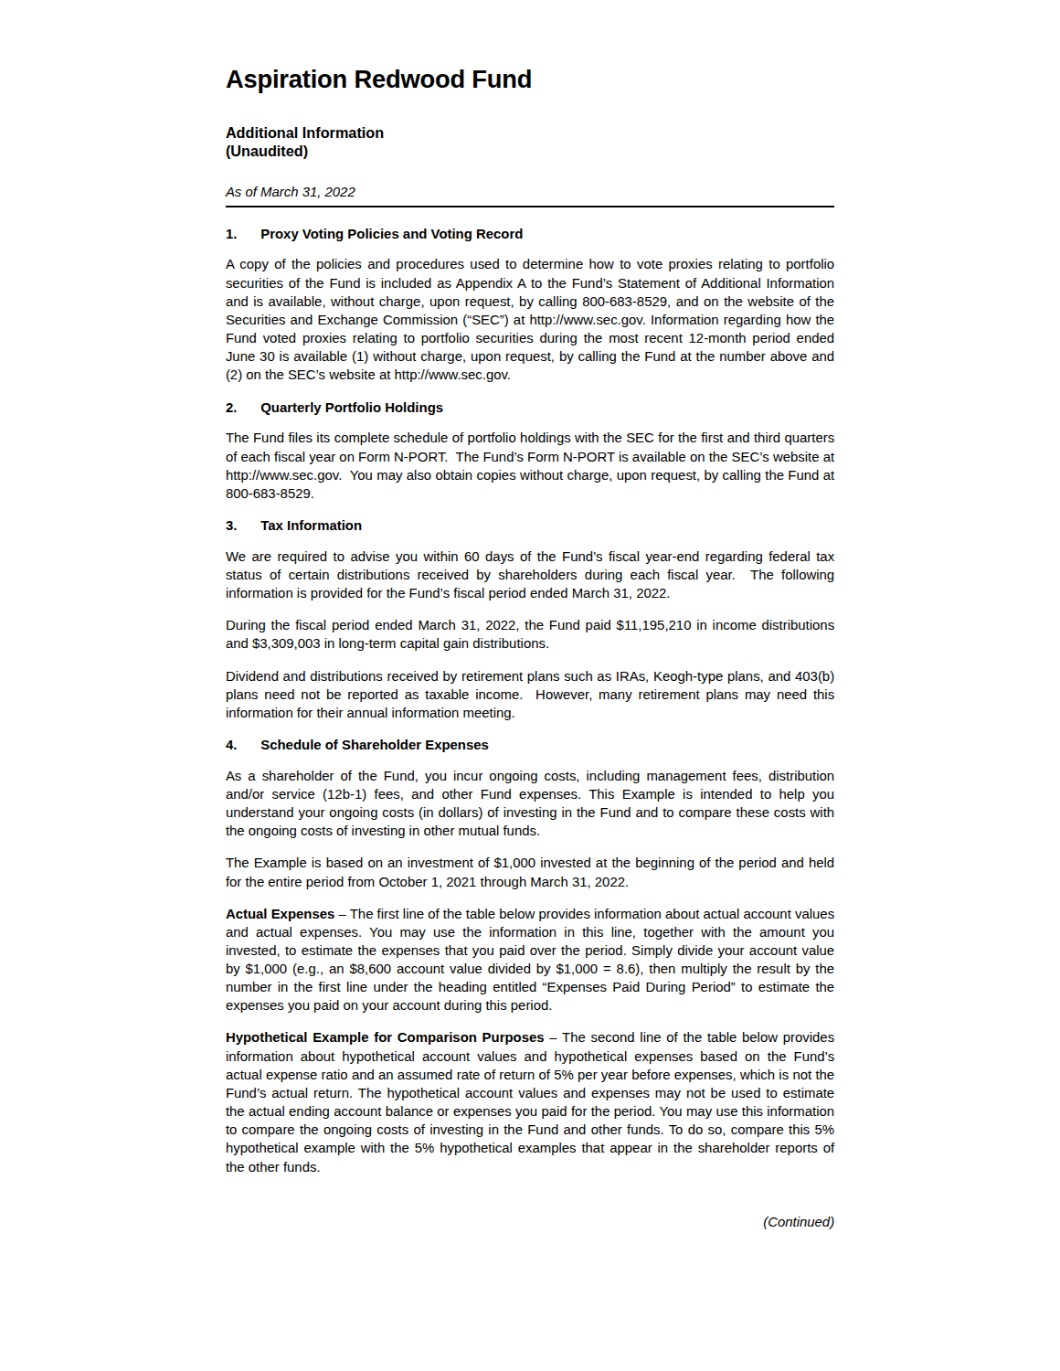Aspiration Redwood Fund
Additional Information
(Unaudited)
As of March 31, 2022
1. Proxy Voting Policies and Voting Record
A copy of the policies and procedures used to determine how to vote proxies relating to portfolio securities of the Fund is included as Appendix A to the Fund’s Statement of Additional Information and is available, without charge, upon request, by calling 800-683-8529, and on the website of the Securities and Exchange Commission (“SEC”) at http://www.sec.gov. Information regarding how the Fund voted proxies relating to portfolio securities during the most recent 12-month period ended June 30 is available (1) without charge, upon request, by calling the Fund at the number above and (2) on the SEC’s website at http://www.sec.gov.
2. Quarterly Portfolio Holdings
The Fund files its complete schedule of portfolio holdings with the SEC for the first and third quarters of each fiscal year on Form N-PORT. The Fund’s Form N-PORT is available on the SEC’s website at http://www.sec.gov. You may also obtain copies without charge, upon request, by calling the Fund at 800-683-8529.
3. Tax Information
We are required to advise you within 60 days of the Fund’s fiscal year-end regarding federal tax status of certain distributions received by shareholders during each fiscal year. The following information is provided for the Fund’s fiscal period ended March 31, 2022.
During the fiscal period ended March 31, 2022, the Fund paid $11,195,210 in income distributions and $3,309,003 in long-term capital gain distributions.
Dividend and distributions received by retirement plans such as IRAs, Keogh-type plans, and 403(b) plans need not be reported as taxable income. However, many retirement plans may need this information for their annual information meeting.
4. Schedule of Shareholder Expenses
As a shareholder of the Fund, you incur ongoing costs, including management fees, distribution and/or service (12b-1) fees, and other Fund expenses. This Example is intended to help you understand your ongoing costs (in dollars) of investing in the Fund and to compare these costs with the ongoing costs of investing in other mutual funds.
The Example is based on an investment of $1,000 invested at the beginning of the period and held for the entire period from October 1, 2021 through March 31, 2022.
Actual Expenses – The first line of the table below provides information about actual account values and actual expenses. You may use the information in this line, together with the amount you invested, to estimate the expenses that you paid over the period. Simply divide your account value by $1,000 (e.g., an $8,600 account value divided by $1,000 = 8.6), then multiply the result by the number in the first line under the heading entitled “Expenses Paid During Period” to estimate the expenses you paid on your account during this period.
Hypothetical Example for Comparison Purposes – The second line of the table below provides information about hypothetical account values and hypothetical expenses based on the Fund’s actual expense ratio and an assumed rate of return of 5% per year before expenses, which is not the Fund’s actual return. The hypothetical account values and expenses may not be used to estimate the actual ending account balance or expenses you paid for the period. You may use this information to compare the ongoing costs of investing in the Fund and other funds. To do so, compare this 5% hypothetical example with the 5% hypothetical examples that appear in the shareholder reports of the other funds.
(Continued)